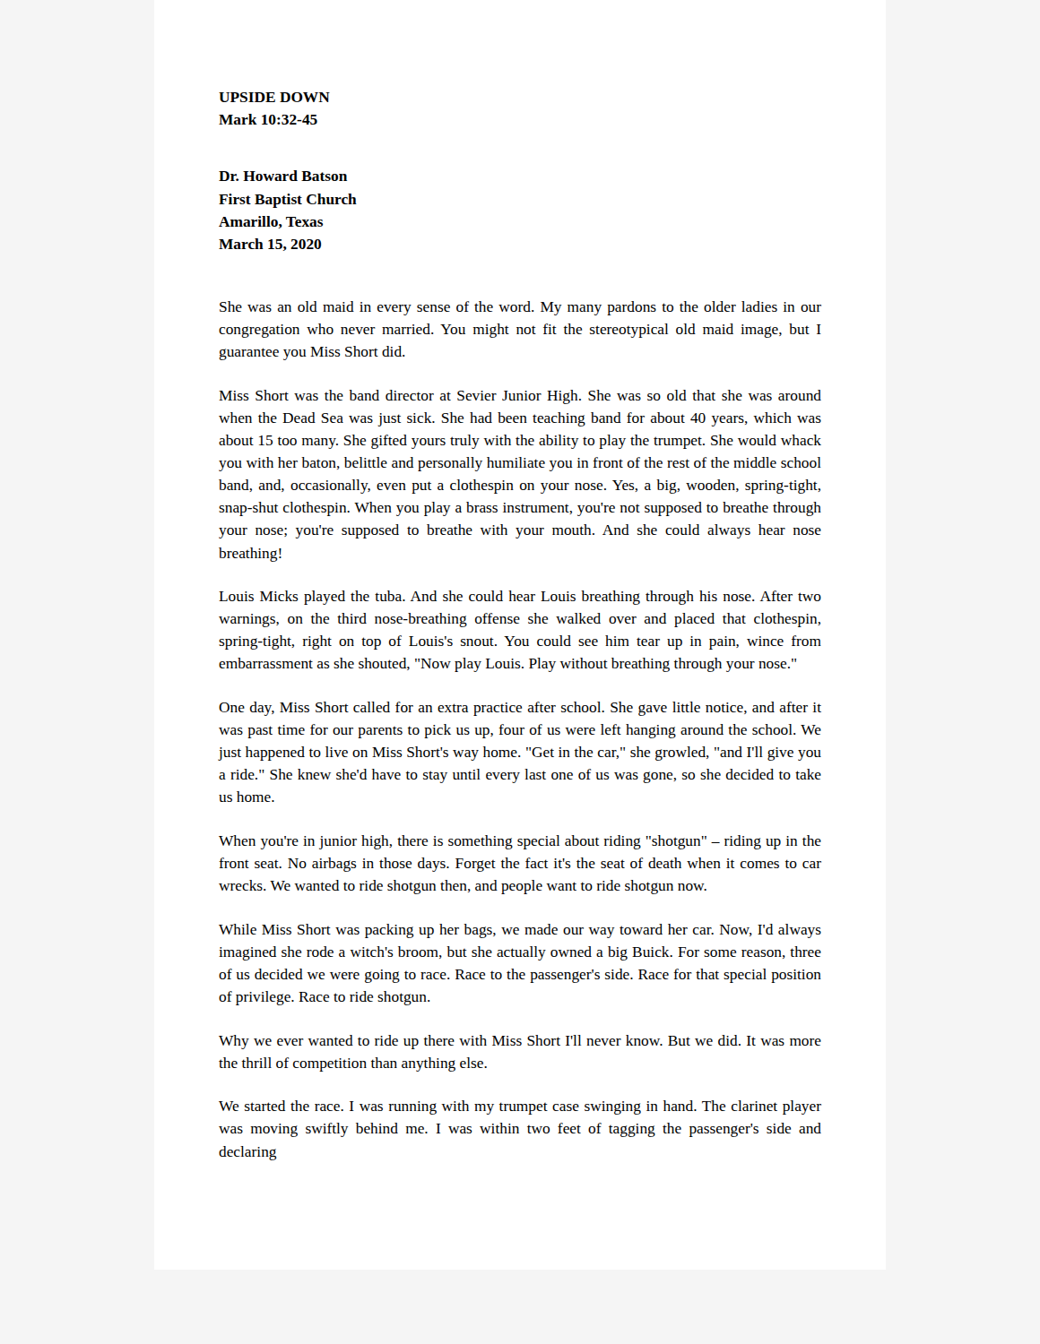UPSIDE DOWN
Mark 10:32-45
Dr. Howard Batson
First Baptist Church
Amarillo, Texas
March 15, 2020
She was an old maid in every sense of the word. My many pardons to the older ladies in our congregation who never married. You might not fit the stereotypical old maid image, but I guarantee you Miss Short did.
Miss Short was the band director at Sevier Junior High. She was so old that she was around when the Dead Sea was just sick. She had been teaching band for about 40 years, which was about 15 too many. She gifted yours truly with the ability to play the trumpet. She would whack you with her baton, belittle and personally humiliate you in front of the rest of the middle school band, and, occasionally, even put a clothespin on your nose. Yes, a big, wooden, spring-tight, snap-shut clothespin. When you play a brass instrument, you're not supposed to breathe through your nose; you're supposed to breathe with your mouth. And she could always hear nose breathing!
Louis Micks played the tuba. And she could hear Louis breathing through his nose. After two warnings, on the third nose-breathing offense she walked over and placed that clothespin, spring-tight, right on top of Louis's snout. You could see him tear up in pain, wince from embarrassment as she shouted, "Now play Louis. Play without breathing through your nose."
One day, Miss Short called for an extra practice after school. She gave little notice, and after it was past time for our parents to pick us up, four of us were left hanging around the school. We just happened to live on Miss Short's way home. "Get in the car," she growled, "and I'll give you a ride." She knew she'd have to stay until every last one of us was gone, so she decided to take us home.
When you're in junior high, there is something special about riding "shotgun" – riding up in the front seat. No airbags in those days. Forget the fact it's the seat of death when it comes to car wrecks. We wanted to ride shotgun then, and people want to ride shotgun now.
While Miss Short was packing up her bags, we made our way toward her car. Now, I'd always imagined she rode a witch's broom, but she actually owned a big Buick. For some reason, three of us decided we were going to race. Race to the passenger's side. Race for that special position of privilege. Race to ride shotgun.
Why we ever wanted to ride up there with Miss Short I'll never know. But we did. It was more the thrill of competition than anything else.
We started the race. I was running with my trumpet case swinging in hand. The clarinet player was moving swiftly behind me. I was within two feet of tagging the passenger's side and declaring